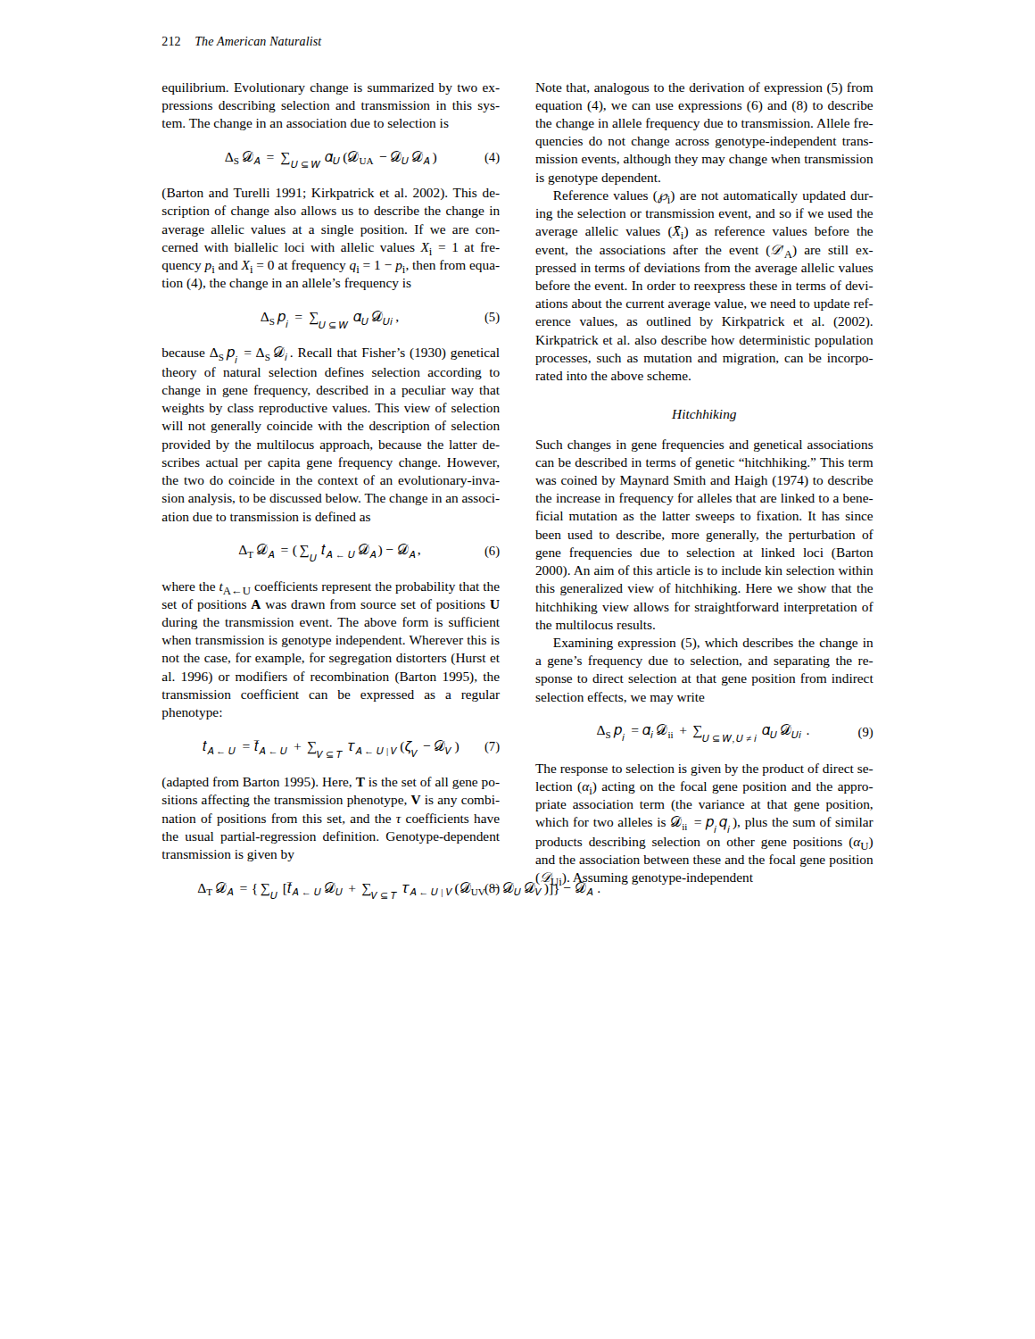212 The American Naturalist
equilibrium. Evolutionary change is summarized by two expressions describing selection and transmission in this system. The change in an association due to selection is
ΔS 𝒟A = ∑ U⊆W αU ( 𝒟UA − 𝒟U 𝒟A ) (4)
(Barton and Turelli 1991; Kirkpatrick et al. 2002). This description of change also allows us to describe the change in average allelic values at a single position. If we are concerned with biallelic loci with allelic values Xi = 1 at frequency pi and Xi = 0 at frequency qi = 1 − pi, then from equation (4), the change in an allele’s frequency is
ΔS pi = ∑ U⊆W αU 𝒟Ui , (5)
because ΔSpi=ΔS𝒟i. Recall that Fisher’s (1930) genetical theory of natural selection defines selection according to change in gene frequency, described in a peculiar way that weights by class reproductive values. This view of selection will not generally coincide with the description of selection provided by the multilocus approach, because the latter describes actual per capita gene frequency change. However, the two do coincide in the context of an evolutionary-invasion analysis, to be discussed below. The change in an association due to transmission is defined as
ΔT 𝒟A = ( ∑U tA←U 𝒟A ) − 𝒟A , (6)
where the tA←U coefficients represent the probability that the set of positions A was drawn from source set of positions U during the transmission event. The above form is sufficient when transmission is genotype independent. Wherever this is not the case, for example, for segregation distorters (Hurst et al. 1996) or modifiers of recombination (Barton 1995), the transmission coefficient can be expressed as a regular phenotype:
tA←U = t¯A←U + ∑ V⊆T τA←U|V ( ζV − 𝒟V ) (7)
(adapted from Barton 1995). Here, T is the set of all gene positions affecting the transmission phenotype, V is any combination of positions from this set, and the τ coefficients have the usual partial-regression definition. Genotype-dependent transmission is given by
ΔT 𝒟A = { ∑U [ t¯A←U 𝒟U + ∑ V⊆T τA←U|V ( 𝒟UV − 𝒟U 𝒟V ) ] } − 𝒟A . (8)
Note that, analogous to the derivation of expression (5) from equation (4), we can use expressions (6) and (8) to describe the change in allele frequency due to transmission. Allele frequencies do not change across genotype-independent transmission events, although they may change when transmission is genotype dependent.
Reference values (℘i) are not automatically updated during the selection or transmission event, and so if we used the average allelic values (X̄i) as reference values before the event, the associations after the event (𝒟′A) are still expressed in terms of deviations from the average allelic values before the event. In order to reexpress these in terms of deviations about the current average value, we need to update reference values, as outlined by Kirkpatrick et al. (2002). Kirkpatrick et al. also describe how deterministic population processes, such as mutation and migration, can be incorporated into the above scheme.
Hitchhiking
Such changes in gene frequencies and genetical associations can be described in terms of genetic “hitchhiking.” This term was coined by Maynard Smith and Haigh (1974) to describe the increase in frequency for alleles that are linked to a beneficial mutation as the latter sweeps to fixation. It has since been used to describe, more generally, the perturbation of gene frequencies due to selection at linked loci (Barton 2000). An aim of this article is to include kin selection within this generalized view of hitchhiking. Here we show that the hitchhiking view allows for straightforward interpretation of the multilocus results.
Examining expression (5), which describes the change in a gene’s frequency due to selection, and separating the response to direct selection at that gene position from indirect selection effects, we may write
ΔS pi = αi 𝒟ii + ∑ U⊆W,U≠i αU 𝒟Ui . (9)
The response to selection is given by the product of direct selection (αi) acting on the focal gene position and the appropriate association term (the variance at that gene position, which for two alleles is 𝒟ii=piqi), plus the sum of similar products describing selection on other gene positions (αU) and the association between these and the focal gene position (𝒟Ui). Assuming genotype-independent